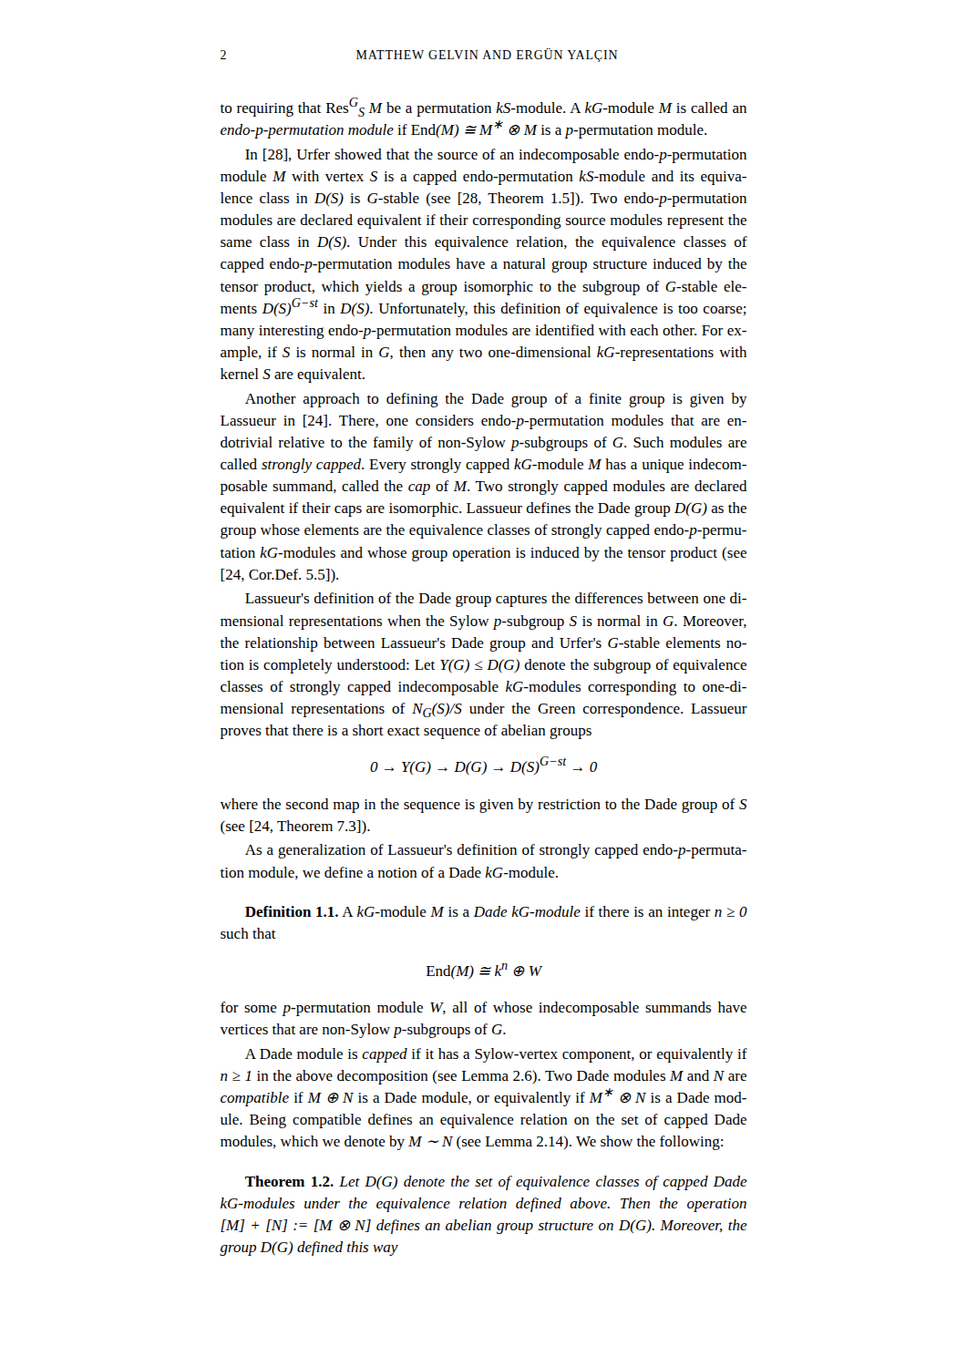2 Matthew Gelvin and Ergün Yalçın
to requiring that ResGS M be a permutation kS-module. A kG-module M is called an endo-p-permutation module if End(M) ≅ M∗ ⊗ M is a p-permutation module.
In [28], Urfer showed that the source of an indecomposable endo-p-permutation module M with vertex S is a capped endo-permutation kS-module and its equivalence class in D(S) is G-stable (see [28, Theorem 1.5]). Two endo-p-permutation modules are declared equivalent if their corresponding source modules represent the same class in D(S). Under this equivalence relation, the equivalence classes of capped endo-p-permutation modules have a natural group structure induced by the tensor product, which yields a group isomorphic to the subgroup of G-stable elements D(S)G−st in D(S). Unfortunately, this definition of equivalence is too coarse; many interesting endo-p-permutation modules are identified with each other. For example, if S is normal in G, then any two one-dimensional kG-representations with kernel S are equivalent.
Another approach to defining the Dade group of a finite group is given by Lassueur in [24]. There, one considers endo-p-permutation modules that are endotrivial relative to the family of non-Sylow p-subgroups of G. Such modules are called strongly capped. Every strongly capped kG-module M has a unique indecomposable summand, called the cap of M. Two strongly capped modules are declared equivalent if their caps are isomorphic. Lassueur defines the Dade group D(G) as the group whose elements are the equivalence classes of strongly capped endo-p-permutation kG-modules and whose group operation is induced by the tensor product (see [24, Cor.Def. 5.5]).
Lassueur's definition of the Dade group captures the differences between one dimensional representations when the Sylow p-subgroup S is normal in G. Moreover, the relationship between Lassueur's Dade group and Urfer's G-stable elements notion is completely understood: Let Υ(G) ≤ D(G) denote the subgroup of equivalence classes of strongly capped indecomposable kG-modules corresponding to one-dimensional representations of NG(S)/S under the Green correspondence. Lassueur proves that there is a short exact sequence of abelian groups
0 → Υ(G) → D(G) → D(S)G−st → 0
where the second map in the sequence is given by restriction to the Dade group of S (see [24, Theorem 7.3]).
As a generalization of Lassueur's definition of strongly capped endo-p-permutation module, we define a notion of a Dade kG-module.
Definition 1.1. A kG-module M is a Dade kG-module if there is an integer n ≥ 0 such that
End(M) ≅ kn ⊕ W
for some p-permutation module W, all of whose indecomposable summands have vertices that are non-Sylow p-subgroups of G.
A Dade module is capped if it has a Sylow-vertex component, or equivalently if n ≥ 1 in the above decomposition (see Lemma 2.6). Two Dade modules M and N are compatible if M ⊕ N is a Dade module, or equivalently if M∗ ⊗ N is a Dade module. Being compatible defines an equivalence relation on the set of capped Dade modules, which we denote by M ∼ N (see Lemma 2.14). We show the following:
Theorem 1.2. Let D(G) denote the set of equivalence classes of capped Dade kG-modules under the equivalence relation defined above. Then the operation [M] + [N] := [M ⊗ N] defines an abelian group structure on D(G). Moreover, the group D(G) defined this way